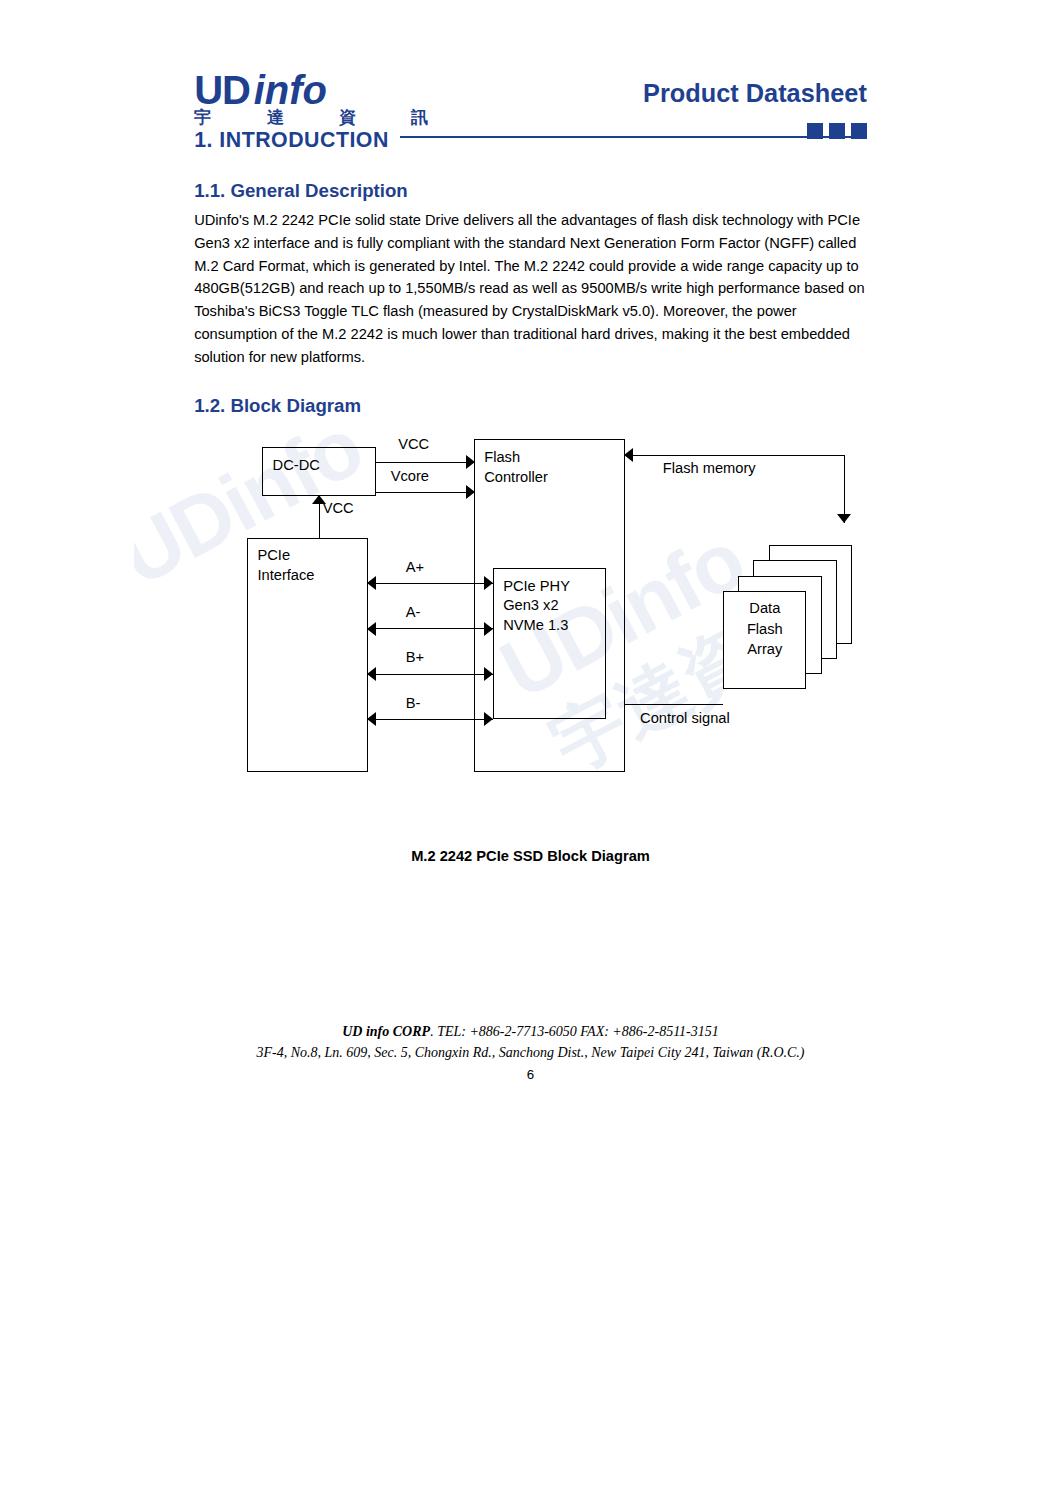UDinfo
UDinfo
宇達資訊
UD info
宇達資訊
Product Datasheet
1. INTRODUCTION
1.1. General Description
UDinfo's M.2 2242 PCIe solid state Drive delivers all the advantages of flash disk technology with PCIe Gen3 x2 interface and is fully compliant with the standard Next Generation Form Factor (NGFF) called M.2 Card Format, which is generated by Intel. The M.2 2242 could provide a wide range capacity up to 480GB(512GB) and reach up to 1,550MB/s read as well as 9500MB/s write high performance based on Toshiba's BiCS3 Toggle TLC flash (measured by CrystalDiskMark v5.0). Moreover, the power consumption of the M.2 2242 is much lower than traditional hard drives, making it the best embedded solution for new platforms.
1.2. Block Diagram
DC-DC
PCIe
Interface
Flash
Controller
PCIe PHY
Gen3 x2
NVMe 1.3
Data
Flash
Array
VCC
Vcore
VCC
A+
A-
B+
B-
Flash memory
Control signal
M.2 2242 PCIe SSD Block Diagram
UD info CORP. TEL: +886-2-7713-6050 FAX: +886-2-8511-3151
3F-4, No.8, Ln. 609, Sec. 5, Chongxin Rd., Sanchong Dist., New Taipei City 241, Taiwan (R.O.C.)
6